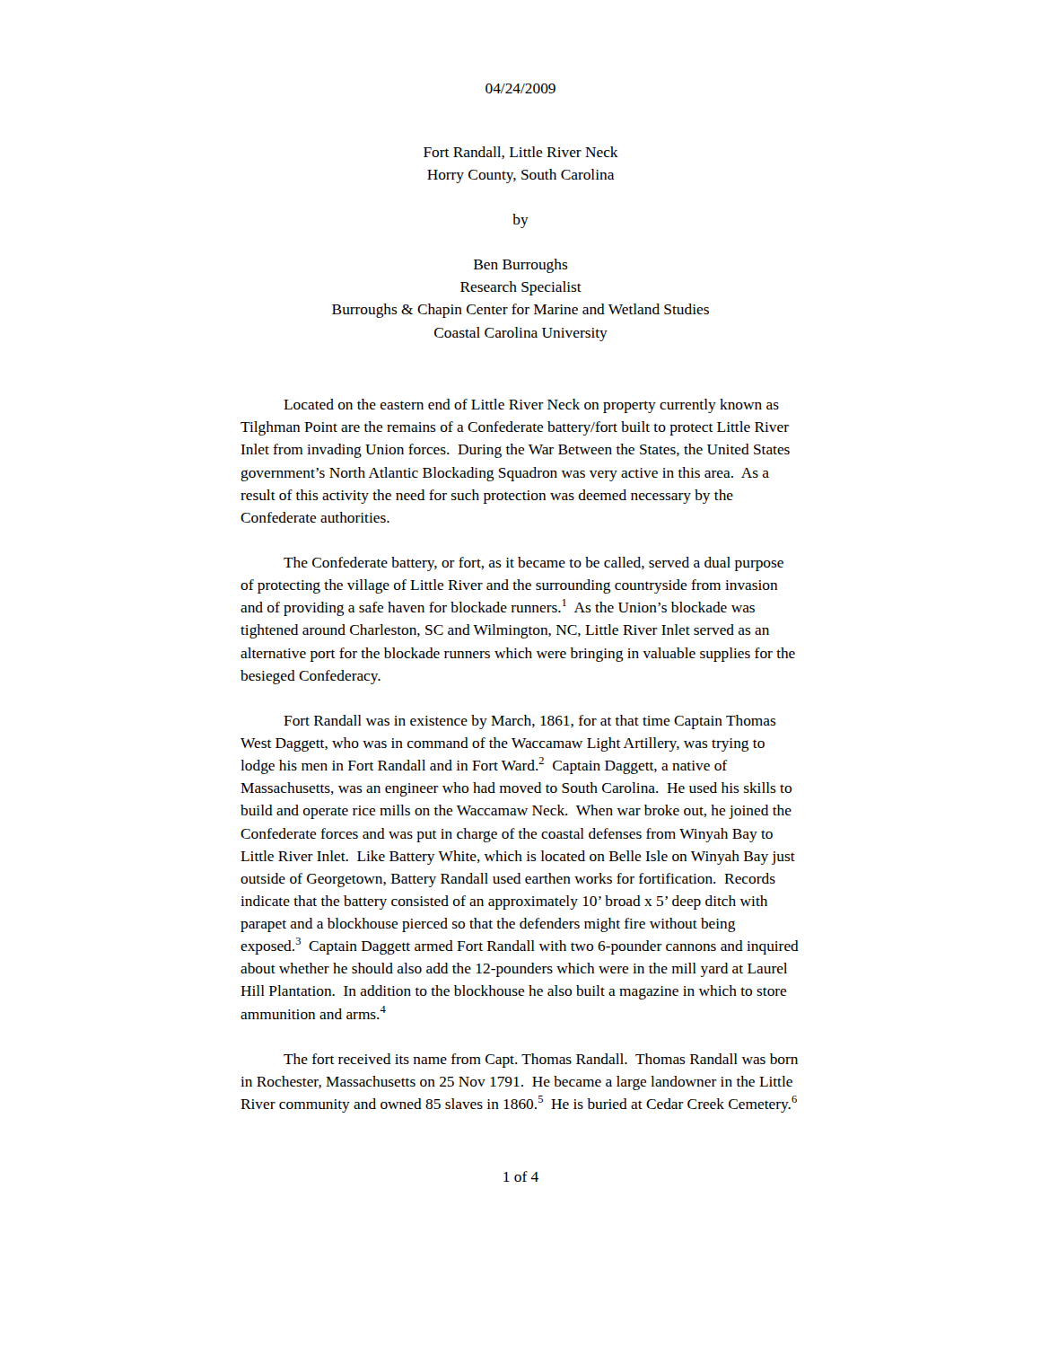04/24/2009
Fort Randall, Little River Neck
Horry County, South Carolina
by
Ben Burroughs
Research Specialist
Burroughs & Chapin Center for Marine and Wetland Studies
Coastal Carolina University
Located on the eastern end of Little River Neck on property currently known as Tilghman Point are the remains of a Confederate battery/fort built to protect Little River Inlet from invading Union forces. During the War Between the States, the United States government’s North Atlantic Blockading Squadron was very active in this area. As a result of this activity the need for such protection was deemed necessary by the Confederate authorities.
The Confederate battery, or fort, as it became to be called, served a dual purpose of protecting the village of Little River and the surrounding countryside from invasion and of providing a safe haven for blockade runners.1 As the Union’s blockade was tightened around Charleston, SC and Wilmington, NC, Little River Inlet served as an alternative port for the blockade runners which were bringing in valuable supplies for the besieged Confederacy.
Fort Randall was in existence by March, 1861, for at that time Captain Thomas West Daggett, who was in command of the Waccamaw Light Artillery, was trying to lodge his men in Fort Randall and in Fort Ward.2 Captain Daggett, a native of Massachusetts, was an engineer who had moved to South Carolina. He used his skills to build and operate rice mills on the Waccamaw Neck. When war broke out, he joined the Confederate forces and was put in charge of the coastal defenses from Winyah Bay to Little River Inlet. Like Battery White, which is located on Belle Isle on Winyah Bay just outside of Georgetown, Battery Randall used earthen works for fortification. Records indicate that the battery consisted of an approximately 10’ broad x 5’ deep ditch with parapet and a blockhouse pierced so that the defenders might fire without being exposed.3 Captain Daggett armed Fort Randall with two 6-pounder cannons and inquired about whether he should also add the 12-pounders which were in the mill yard at Laurel Hill Plantation. In addition to the blockhouse he also built a magazine in which to store ammunition and arms.4
The fort received its name from Capt. Thomas Randall. Thomas Randall was born in Rochester, Massachusetts on 25 Nov 1791. He became a large landowner in the Little River community and owned 85 slaves in 1860.5 He is buried at Cedar Creek Cemetery.6
1 of 4